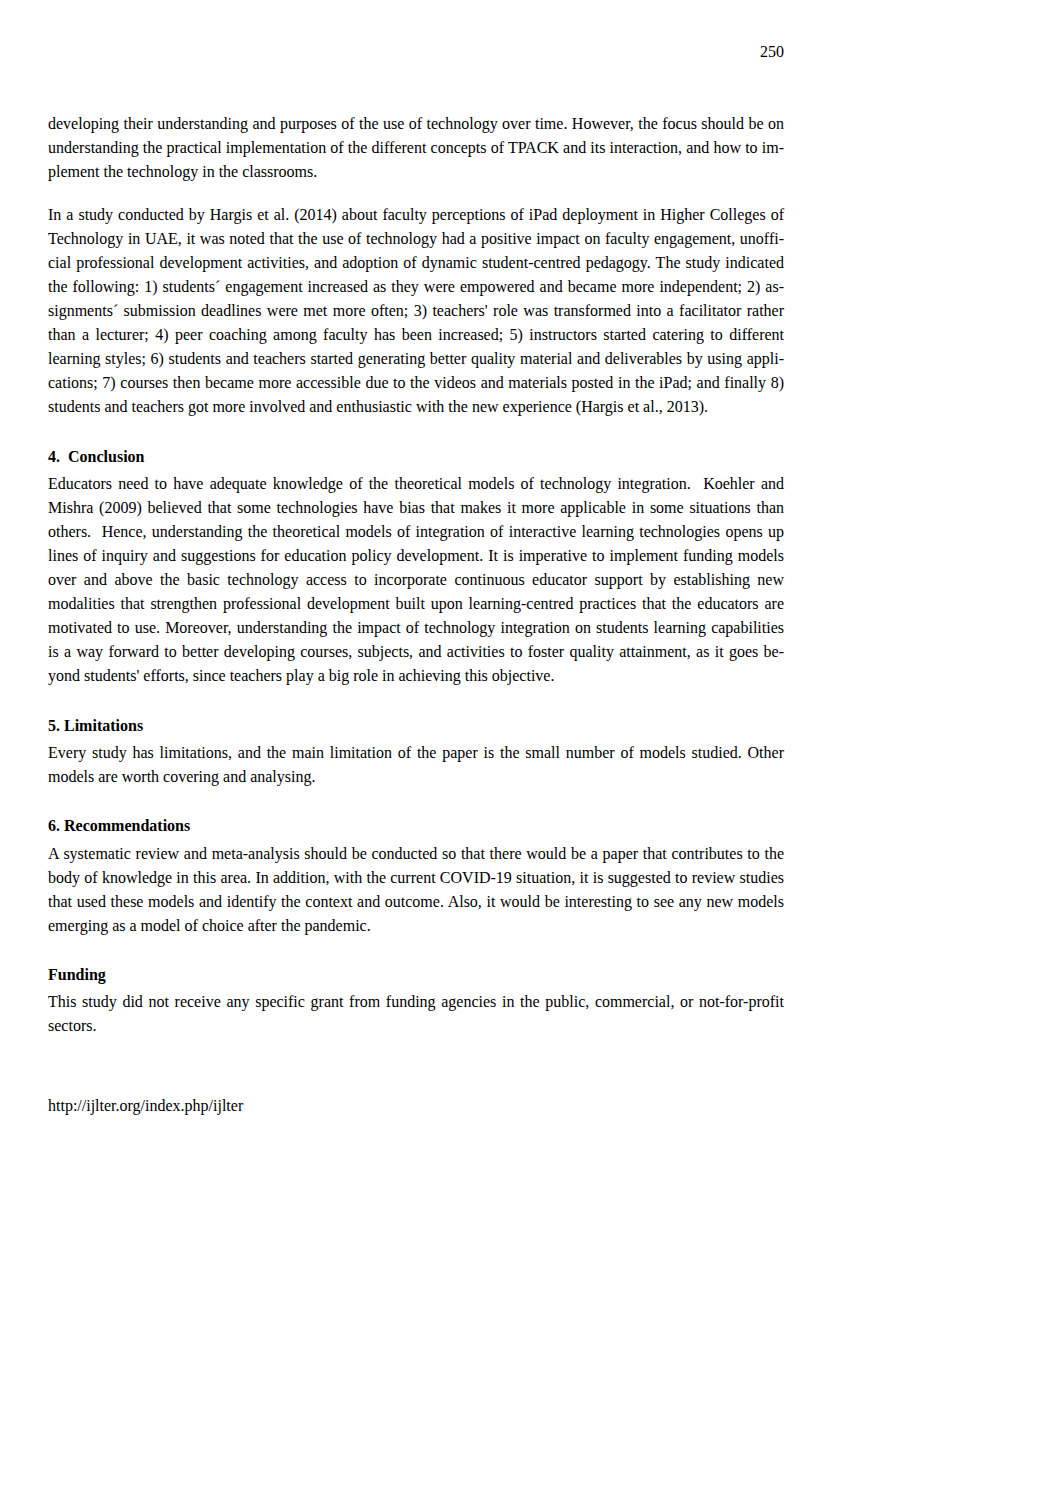250
developing their understanding and purposes of the use of technology over time. However, the focus should be on understanding the practical implementation of the different concepts of TPACK and its interaction, and how to implement the technology in the classrooms.
In a study conducted by Hargis et al. (2014) about faculty perceptions of iPad deployment in Higher Colleges of Technology in UAE, it was noted that the use of technology had a positive impact on faculty engagement, unofficial professional development activities, and adoption of dynamic student-centred pedagogy. The study indicated the following: 1) students´ engagement increased as they were empowered and became more independent; 2) assignments´ submission deadlines were met more often; 3) teachers' role was transformed into a facilitator rather than a lecturer; 4) peer coaching among faculty has been increased; 5) instructors started catering to different learning styles; 6) students and teachers started generating better quality material and deliverables by using applications; 7) courses then became more accessible due to the videos and materials posted in the iPad; and finally 8) students and teachers got more involved and enthusiastic with the new experience (Hargis et al., 2013).
4. Conclusion
Educators need to have adequate knowledge of the theoretical models of technology integration. Koehler and Mishra (2009) believed that some technologies have bias that makes it more applicable in some situations than others. Hence, understanding the theoretical models of integration of interactive learning technologies opens up lines of inquiry and suggestions for education policy development. It is imperative to implement funding models over and above the basic technology access to incorporate continuous educator support by establishing new modalities that strengthen professional development built upon learning-centred practices that the educators are motivated to use. Moreover, understanding the impact of technology integration on students learning capabilities is a way forward to better developing courses, subjects, and activities to foster quality attainment, as it goes beyond students' efforts, since teachers play a big role in achieving this objective.
5. Limitations
Every study has limitations, and the main limitation of the paper is the small number of models studied. Other models are worth covering and analysing.
6. Recommendations
A systematic review and meta-analysis should be conducted so that there would be a paper that contributes to the body of knowledge in this area. In addition, with the current COVID-19 situation, it is suggested to review studies that used these models and identify the context and outcome. Also, it would be interesting to see any new models emerging as a model of choice after the pandemic.
Funding
This study did not receive any specific grant from funding agencies in the public, commercial, or not-for-profit sectors.
http://ijlter.org/index.php/ijlter